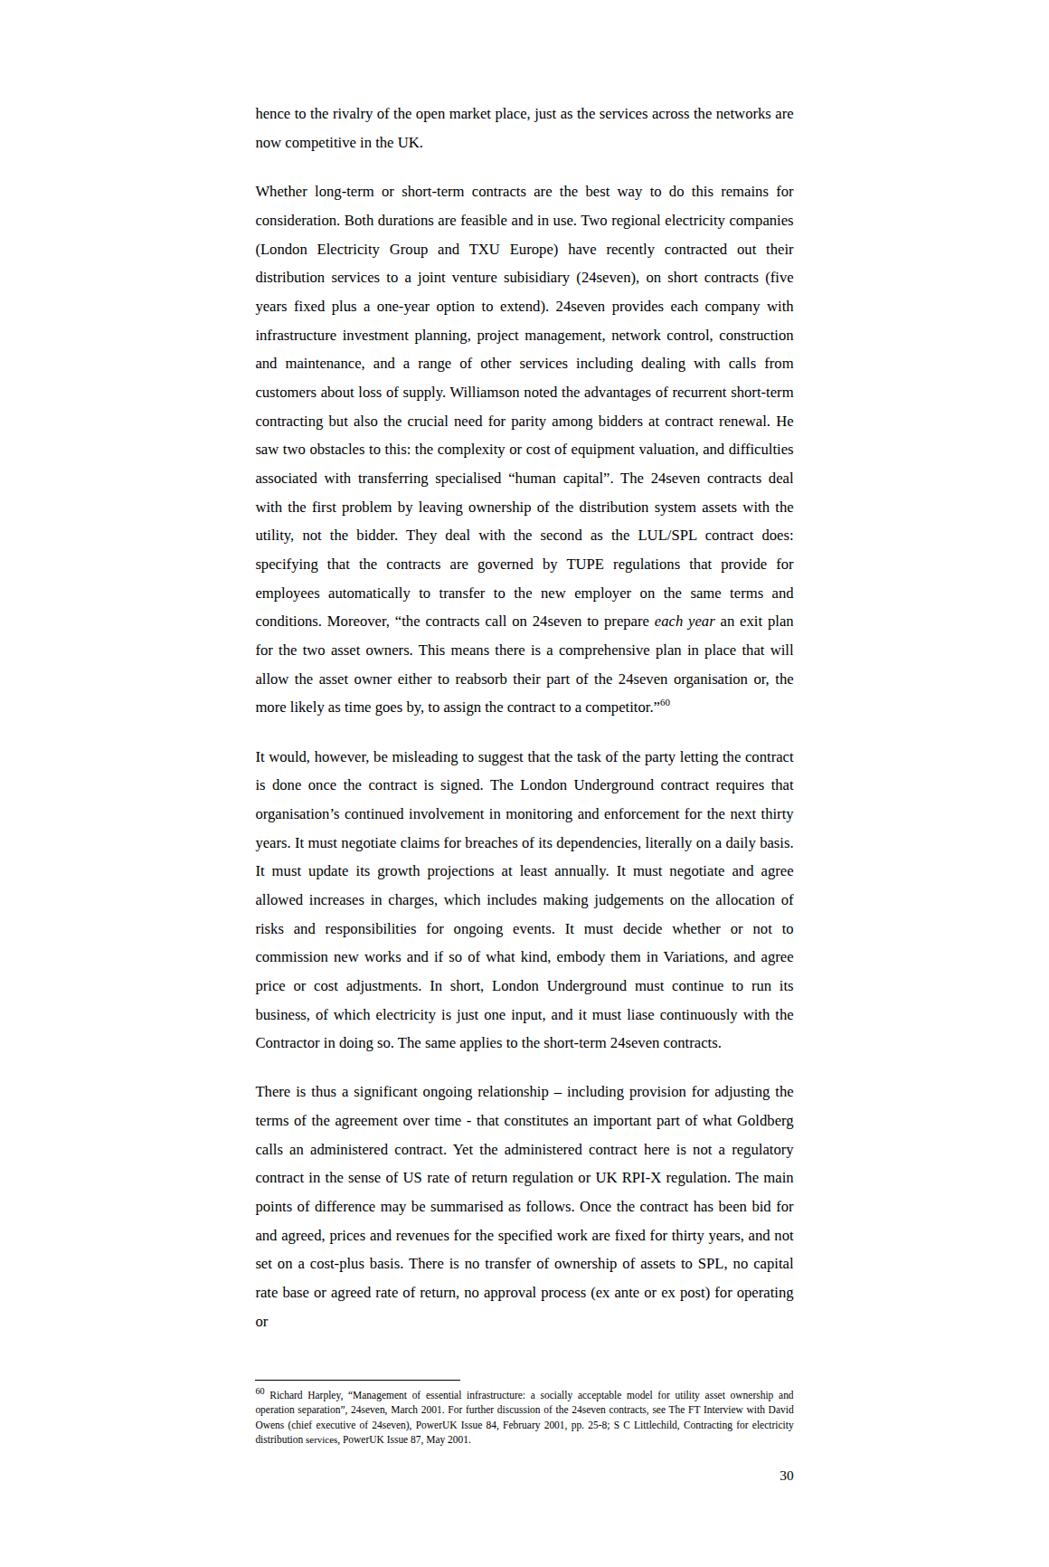hence to the rivalry of the open market place, just as the services across the networks are now competitive in the UK.
Whether long-term or short-term contracts are the best way to do this remains for consideration. Both durations are feasible and in use. Two regional electricity companies (London Electricity Group and TXU Europe) have recently contracted out their distribution services to a joint venture subisidiary (24seven), on short contracts (five years fixed plus a one-year option to extend). 24seven provides each company with infrastructure investment planning, project management, network control, construction and maintenance, and a range of other services including dealing with calls from customers about loss of supply. Williamson noted the advantages of recurrent short-term contracting but also the crucial need for parity among bidders at contract renewal. He saw two obstacles to this: the complexity or cost of equipment valuation, and difficulties associated with transferring specialised “human capital”. The 24seven contracts deal with the first problem by leaving ownership of the distribution system assets with the utility, not the bidder. They deal with the second as the LUL/SPL contract does: specifying that the contracts are governed by TUPE regulations that provide for employees automatically to transfer to the new employer on the same terms and conditions. Moreover, “the contracts call on 24seven to prepare each year an exit plan for the two asset owners. This means there is a comprehensive plan in place that will allow the asset owner either to reabsorb their part of the 24seven organisation or, the more likely as time goes by, to assign the contract to a competitor.”60
It would, however, be misleading to suggest that the task of the party letting the contract is done once the contract is signed. The London Underground contract requires that organisation’s continued involvement in monitoring and enforcement for the next thirty years. It must negotiate claims for breaches of its dependencies, literally on a daily basis. It must update its growth projections at least annually. It must negotiate and agree allowed increases in charges, which includes making judgements on the allocation of risks and responsibilities for ongoing events. It must decide whether or not to commission new works and if so of what kind, embody them in Variations, and agree price or cost adjustments. In short, London Underground must continue to run its business, of which electricity is just one input, and it must liase continuously with the Contractor in doing so. The same applies to the short-term 24seven contracts.
There is thus a significant ongoing relationship – including provision for adjusting the terms of the agreement over time - that constitutes an important part of what Goldberg calls an administered contract. Yet the administered contract here is not a regulatory contract in the sense of US rate of return regulation or UK RPI-X regulation. The main points of difference may be summarised as follows. Once the contract has been bid for and agreed, prices and revenues for the specified work are fixed for thirty years, and not set on a cost-plus basis. There is no transfer of ownership of assets to SPL, no capital rate base or agreed rate of return, no approval process (ex ante or ex post) for operating or
60 Richard Harpley, “Management of essential infrastructure: a socially acceptable model for utility asset ownership and operation separation”, 24seven, March 2001. For further discussion of the 24seven contracts, see The FT Interview with David Owens (chief executive of 24seven), PowerUK Issue 84, February 2001, pp. 25-8; S C Littlechild, Contracting for electricity distribution services, PowerUK Issue 87, May 2001.
30